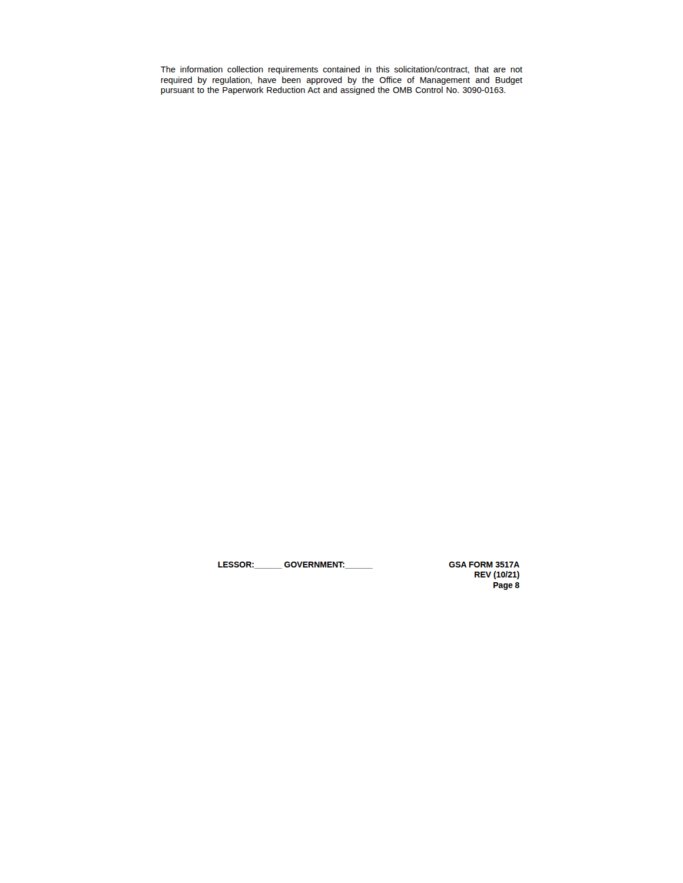The information collection requirements contained in this solicitation/contract, that are not required by regulation, have been approved by the Office of Management and Budget pursuant to the Paperwork Reduction Act and assigned the OMB Control No. 3090-0163.
LESSOR:______ GOVERNMENT:______
GSA FORM 3517A
REV (10/21)
Page 8